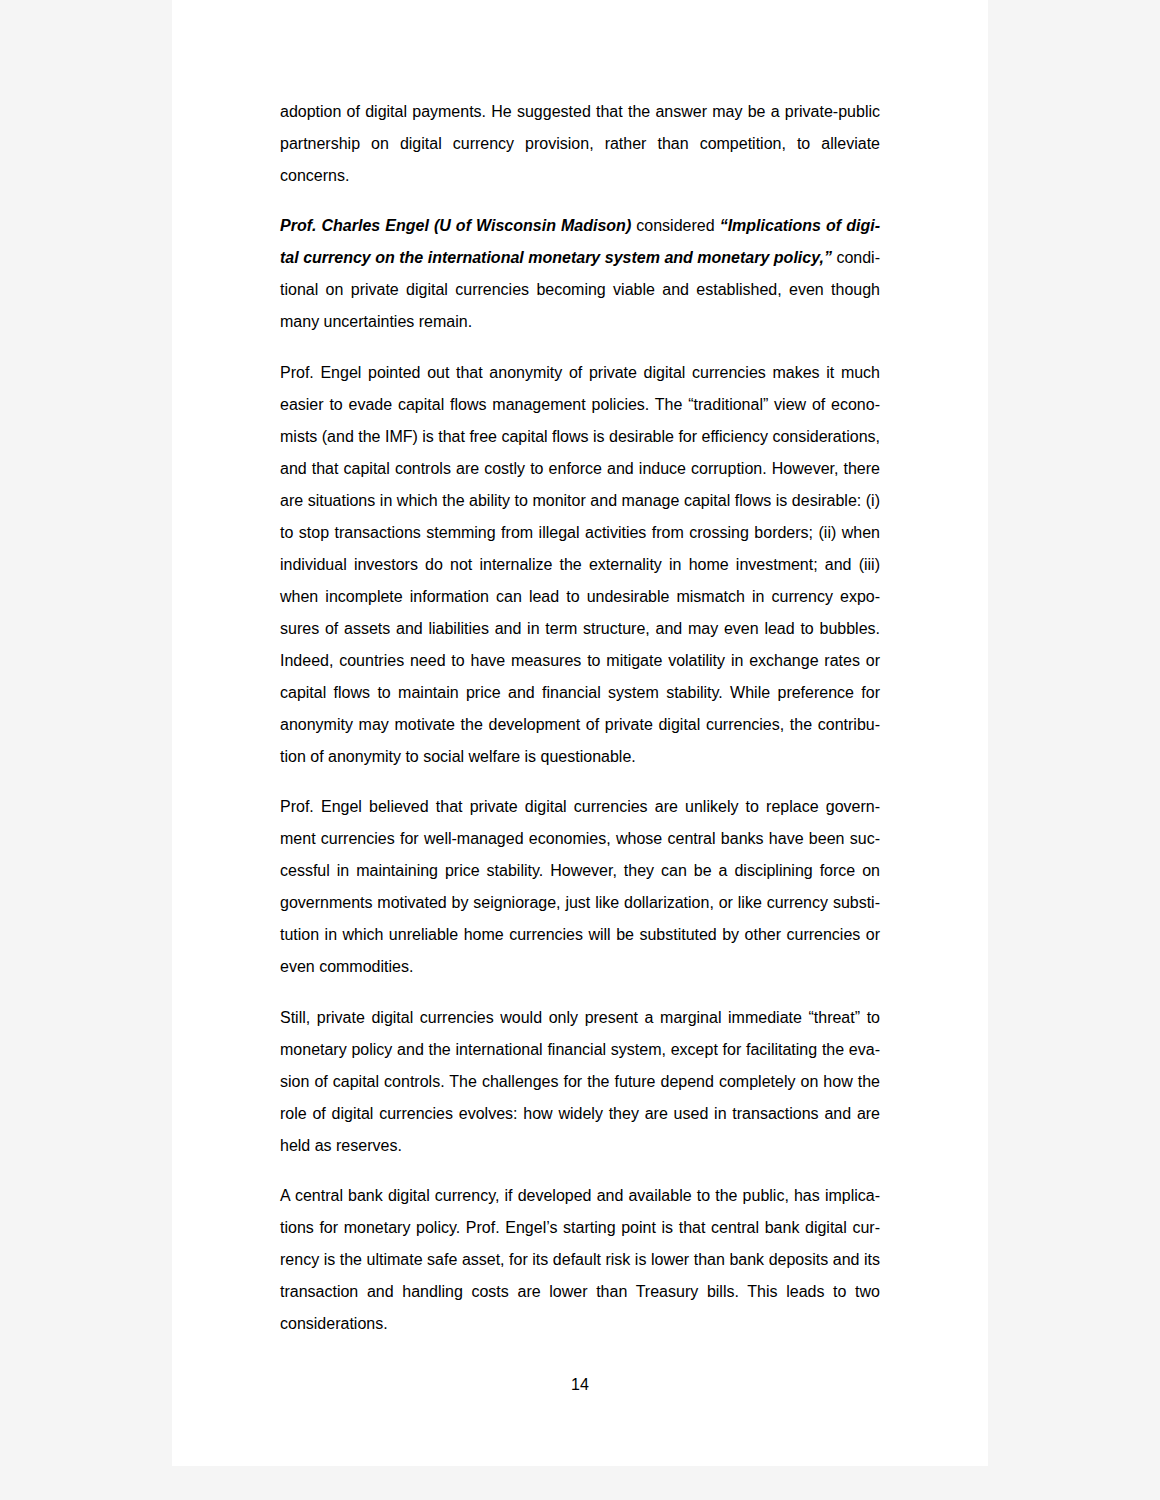adoption of digital payments. He suggested that the answer may be a private-public partnership on digital currency provision, rather than competition, to alleviate concerns.
Prof. Charles Engel (U of Wisconsin Madison) considered “Implications of digital currency on the international monetary system and monetary policy,” conditional on private digital currencies becoming viable and established, even though many uncertainties remain.
Prof. Engel pointed out that anonymity of private digital currencies makes it much easier to evade capital flows management policies. The “traditional” view of economists (and the IMF) is that free capital flows is desirable for efficiency considerations, and that capital controls are costly to enforce and induce corruption. However, there are situations in which the ability to monitor and manage capital flows is desirable: (i) to stop transactions stemming from illegal activities from crossing borders; (ii) when individual investors do not internalize the externality in home investment; and (iii) when incomplete information can lead to undesirable mismatch in currency exposures of assets and liabilities and in term structure, and may even lead to bubbles. Indeed, countries need to have measures to mitigate volatility in exchange rates or capital flows to maintain price and financial system stability. While preference for anonymity may motivate the development of private digital currencies, the contribution of anonymity to social welfare is questionable.
Prof. Engel believed that private digital currencies are unlikely to replace government currencies for well-managed economies, whose central banks have been successful in maintaining price stability. However, they can be a disciplining force on governments motivated by seigniorage, just like dollarization, or like currency substitution in which unreliable home currencies will be substituted by other currencies or even commodities.
Still, private digital currencies would only present a marginal immediate “threat” to monetary policy and the international financial system, except for facilitating the evasion of capital controls. The challenges for the future depend completely on how the role of digital currencies evolves: how widely they are used in transactions and are held as reserves.
A central bank digital currency, if developed and available to the public, has implications for monetary policy. Prof. Engel’s starting point is that central bank digital currency is the ultimate safe asset, for its default risk is lower than bank deposits and its transaction and handling costs are lower than Treasury bills. This leads to two considerations.
14